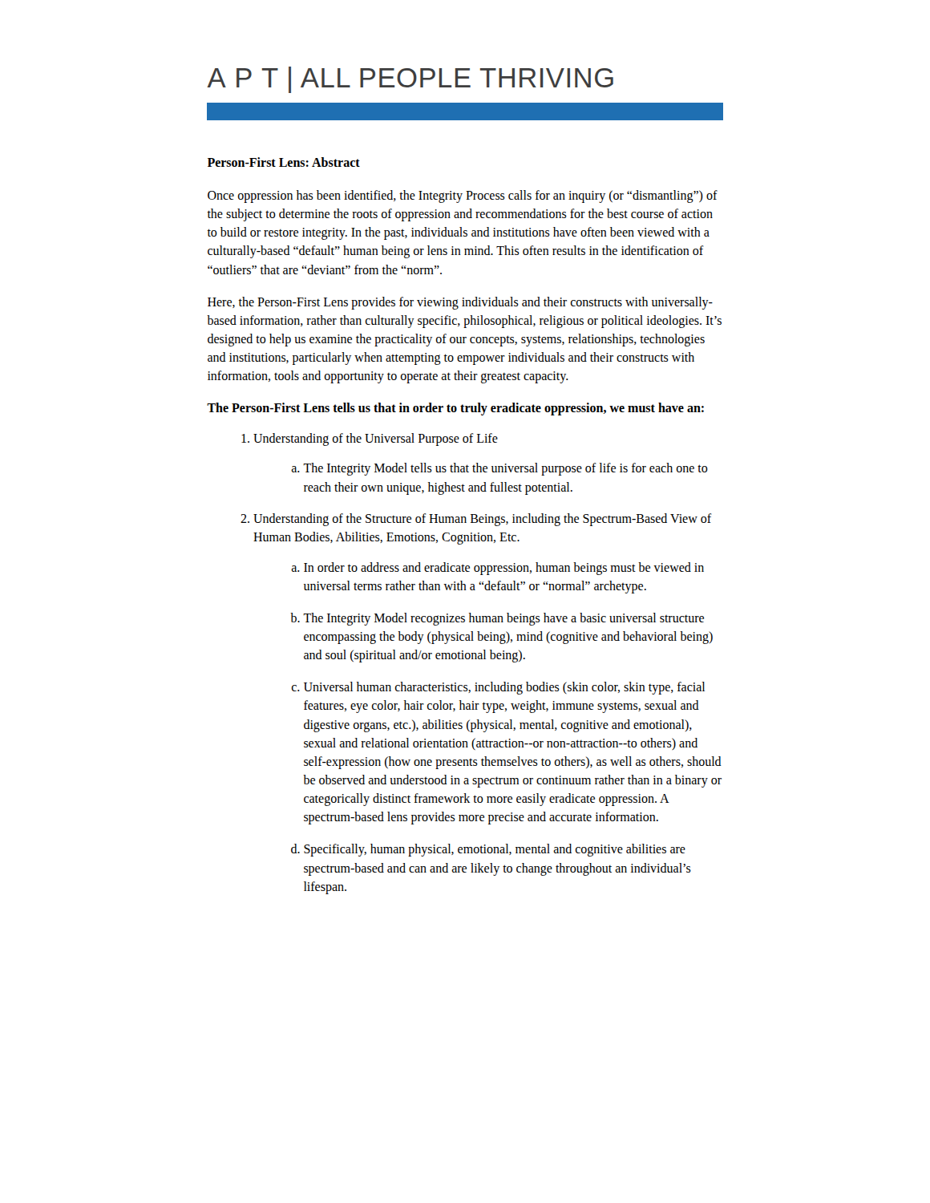A P T | ALL PEOPLE THRIVING
Person-First Lens: Abstract
Once oppression has been identified, the Integrity Process calls for an inquiry (or “dismantling”) of the subject to determine the roots of oppression and recommendations for the best course of action to build or restore integrity. In the past, individuals and institutions have often been viewed with a culturally-based “default” human being or lens in mind. This often results in the identification of “outliers” that are “deviant” from the “norm”.
Here, the Person-First Lens provides for viewing individuals and their constructs with universally-based information, rather than culturally specific, philosophical, religious or political ideologies. It’s designed to help us examine the practicality of our concepts, systems, relationships, technologies and institutions, particularly when attempting to empower individuals and their constructs with information, tools and opportunity to operate at their greatest capacity.
The Person-First Lens tells us that in order to truly eradicate oppression, we must have an:
Understanding of the Universal Purpose of Life
The Integrity Model tells us that the universal purpose of life is for each one to reach their own unique, highest and fullest potential.
Understanding of the Structure of Human Beings, including the Spectrum-Based View of Human Bodies, Abilities, Emotions, Cognition, Etc.
In order to address and eradicate oppression, human beings must be viewed in universal terms rather than with a “default” or “normal” archetype.
The Integrity Model recognizes human beings have a basic universal structure encompassing the body (physical being), mind (cognitive and behavioral being) and soul (spiritual and/or emotional being).
Universal human characteristics, including bodies (skin color, skin type, facial features, eye color, hair color, hair type, weight, immune systems, sexual and digestive organs, etc.), abilities (physical, mental, cognitive and emotional), sexual and relational orientation (attraction--or non-attraction--to others) and self-expression (how one presents themselves to others), as well as others, should be observed and understood in a spectrum or continuum rather than in a binary or categorically distinct framework to more easily eradicate oppression. A spectrum-based lens provides more precise and accurate information.
Specifically, human physical, emotional, mental and cognitive abilities are spectrum-based and can and are likely to change throughout an individual’s lifespan.